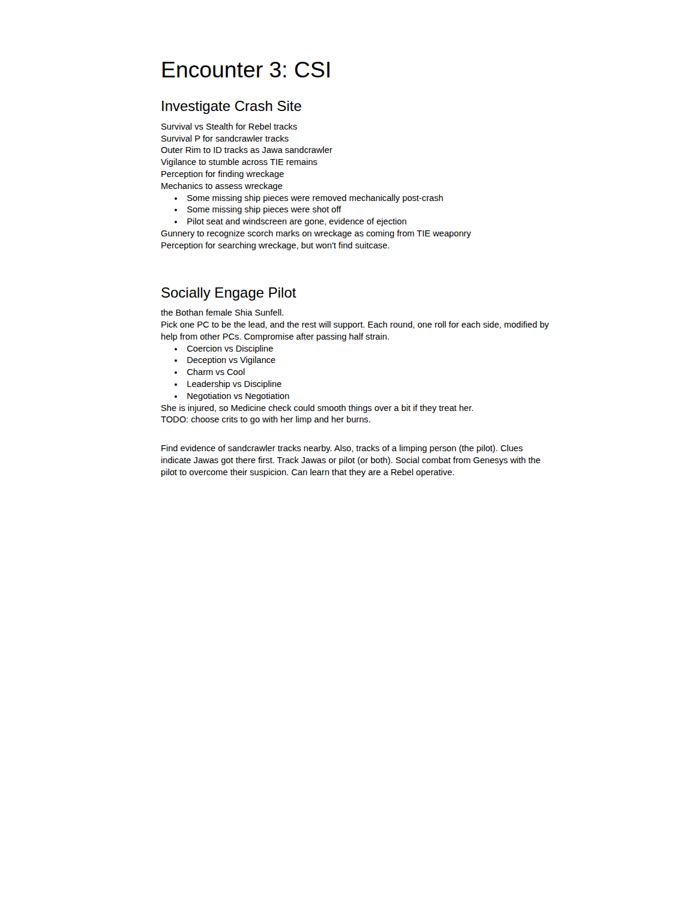Encounter 3: CSI
Investigate Crash Site
Survival vs Stealth for Rebel tracks
Survival P for sandcrawler tracks
Outer Rim to ID tracks as Jawa sandcrawler
Vigilance to stumble across TIE remains
Perception for finding wreckage
Mechanics to assess wreckage
Some missing ship pieces were removed mechanically post-crash
Some missing ship pieces were shot off
Pilot seat and windscreen are gone, evidence of ejection
Gunnery to recognize scorch marks on wreckage as coming from TIE weaponry
Perception for searching wreckage, but won't find suitcase.
Socially Engage Pilot
the Bothan female Shia Sunfell.
Pick one PC to be the lead, and the rest will support. Each round, one roll for each side, modified by help from other PCs. Compromise after passing half strain.
Coercion vs Discipline
Deception vs Vigilance
Charm vs Cool
Leadership vs Discipline
Negotiation vs Negotiation
She is injured, so Medicine check could smooth things over a bit if they treat her.
TODO: choose crits to go with her limp and her burns.
Find evidence of sandcrawler tracks nearby. Also, tracks of a limping person (the pilot). Clues indicate Jawas got there first. Track Jawas or pilot (or both). Social combat from Genesys with the pilot to overcome their suspicion. Can learn that they are a Rebel operative.